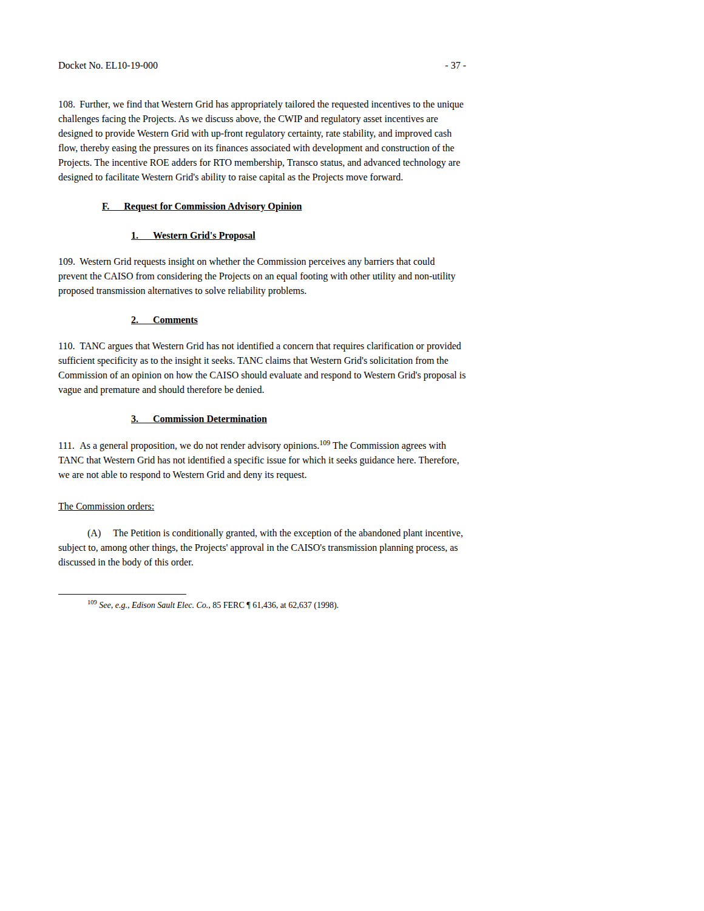Docket No. EL10-19-000
- 37 -
108. Further, we find that Western Grid has appropriately tailored the requested incentives to the unique challenges facing the Projects. As we discuss above, the CWIP and regulatory asset incentives are designed to provide Western Grid with up-front regulatory certainty, rate stability, and improved cash flow, thereby easing the pressures on its finances associated with development and construction of the Projects. The incentive ROE adders for RTO membership, Transco status, and advanced technology are designed to facilitate Western Grid's ability to raise capital as the Projects move forward.
F. Request for Commission Advisory Opinion
1. Western Grid's Proposal
109. Western Grid requests insight on whether the Commission perceives any barriers that could prevent the CAISO from considering the Projects on an equal footing with other utility and non-utility proposed transmission alternatives to solve reliability problems.
2. Comments
110. TANC argues that Western Grid has not identified a concern that requires clarification or provided sufficient specificity as to the insight it seeks. TANC claims that Western Grid's solicitation from the Commission of an opinion on how the CAISO should evaluate and respond to Western Grid's proposal is vague and premature and should therefore be denied.
3. Commission Determination
111. As a general proposition, we do not render advisory opinions.109 The Commission agrees with TANC that Western Grid has not identified a specific issue for which it seeks guidance here. Therefore, we are not able to respond to Western Grid and deny its request.
The Commission orders:
(A) The Petition is conditionally granted, with the exception of the abandoned plant incentive, subject to, among other things, the Projects' approval in the CAISO's transmission planning process, as discussed in the body of this order.
109 See, e.g., Edison Sault Elec. Co., 85 FERC ¶ 61,436, at 62,637 (1998).